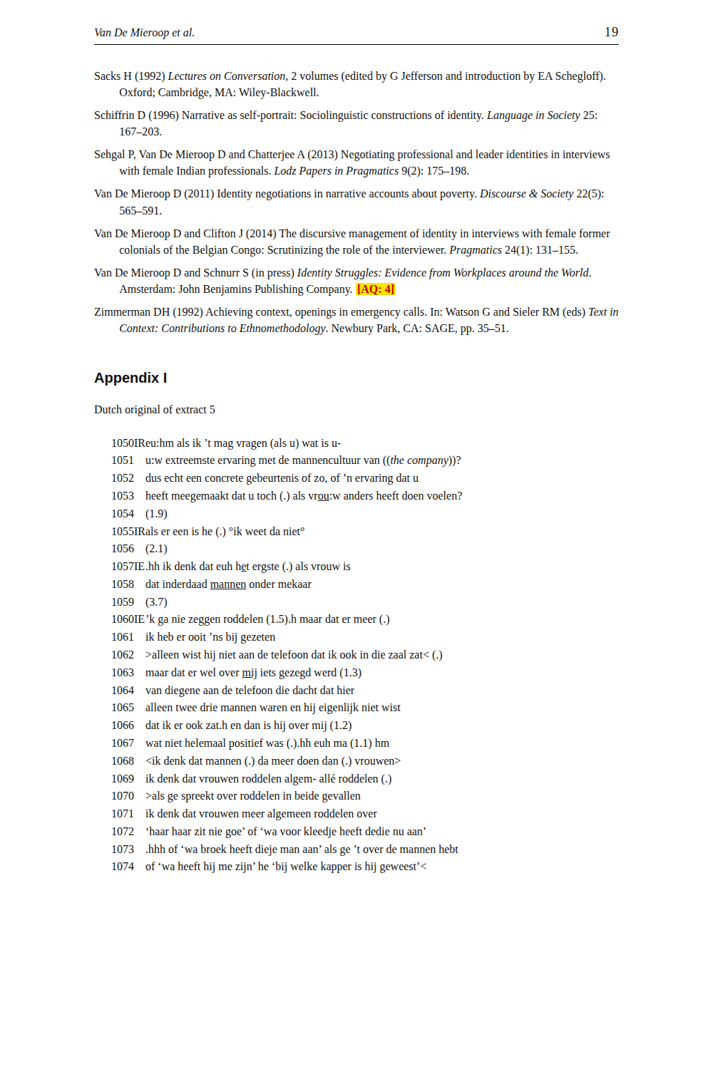Van De Mieroop et al. 19
Sacks H (1992) Lectures on Conversation, 2 volumes (edited by G Jefferson and introduction by EA Schegloff). Oxford; Cambridge, MA: Wiley-Blackwell.
Schiffrin D (1996) Narrative as self-portrait: Sociolinguistic constructions of identity. Language in Society 25: 167–203.
Sehgal P, Van De Mieroop D and Chatterjee A (2013) Negotiating professional and leader identities in interviews with female Indian professionals. Lodz Papers in Pragmatics 9(2): 175–198.
Van De Mieroop D (2011) Identity negotiations in narrative accounts about poverty. Discourse & Society 22(5): 565–591.
Van De Mieroop D and Clifton J (2014) The discursive management of identity in interviews with female former colonials of the Belgian Congo: Scrutinizing the role of the interviewer. Pragmatics 24(1): 131–155.
Van De Mieroop D and Schnurr S (in press) Identity Struggles: Evidence from Workplaces around the World. Amsterdam: John Benjamins Publishing Company. [AQ: 4]
Zimmerman DH (1992) Achieving context, openings in emergency calls. In: Watson G and Sieler RM (eds) Text in Context: Contributions to Ethnomethodology. Newbury Park, CA: SAGE, pp. 35–51.
Appendix I
Dutch original of extract 5
| 1050 | IR | eu:hm als ik ’t mag vragen (als u) wat is u- |
| 1051 | | u:w extreemste ervaring met de mannencultuur van (( the company ))? |
| 1052 | | dus echt een concrete gebeurtenis of zo, of ’n ervaring dat u |
| 1053 | | heeft meegemaakt dat u toch (.) als vr ou :w anders heeft doen voelen? |
| 1054 | | (1.9) |
| 1055 | IR | als er een is he (.) °ik weet da niet° |
| 1056 | | (2.1) |
| 1057 | IE | .hh ik denk dat euh h e t ergste (.) als vrouw is |
| 1058 | | dat inderdaad mannen onder mekaar |
| 1059 | | (3.7) |
| 1060 | IE | ’k ga nie zeggen roddelen (1.5).h maar dat er meer (.) |
| 1061 | | ik heb er ooit ’ns bij gezeten |
| 1062 | | >alleen wist hij niet aan de telefoon dat ik ook in die zaal zat< (.) |
| 1063 | | maar dat er wel over mij iets gezegd werd (1.3) |
| 1064 | | van diegene aan de telefoon die dacht dat hier |
| 1065 | | alleen twee drie mannen waren en hij eigenlijk niet wist |
| 1066 | | dat ik er ook zat.h en dan is hij over mij (1.2) |
| 1067 | | wat niet helemaal positief was (.).hh euh ma (1.1) hm |
| 1068 | | <ik denk dat mannen (.) da meer doen dan (.) vrouwen> |
| 1069 | | ik denk dat vrouwen roddelen algem- allé roddelen (.) |
| 1070 | | >als ge spreekt over roddelen in beide gevallen |
| 1071 | | ik denk dat vrouwen meer algemeen roddelen over |
| 1072 | | ‘haar haar zit nie goe’ of ‘wa voor kleedje heeft dedie nu aan’ |
| 1073 | | .hhh of ‘wa broek heeft dieje man aan’ als ge ’t over de mannen hebt |
| 1074 | | of ‘wa heeft hij me zijn’ he ‘bij welke kapper is hij geweest’< |